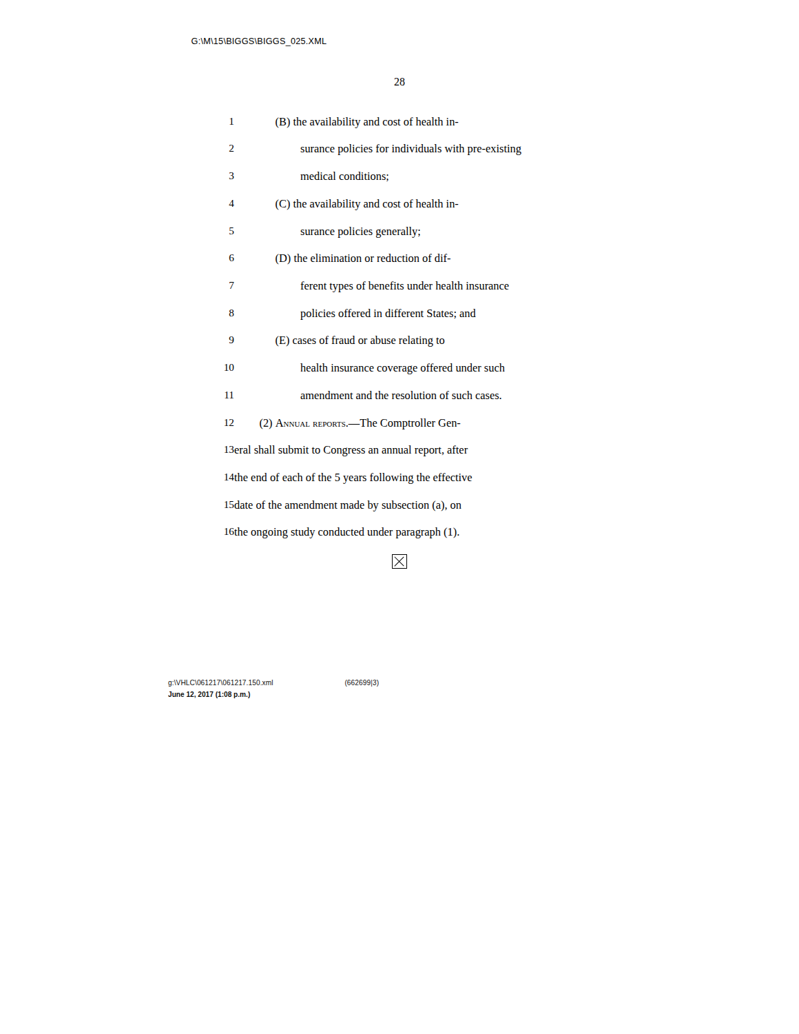G:\M\15\BIGGS\BIGGS_025.XML
28
| 1 | (B) the availability and cost of health in- |
| 2 | surance policies for individuals with pre-existing |
| 3 | medical conditions; |
| 4 | (C) the availability and cost of health in- |
| 5 | surance policies generally; |
| 6 | (D) the elimination or reduction of dif- |
| 7 | ferent types of benefits under health insurance |
| 8 | policies offered in different States; and |
| 9 | (E) cases of fraud or abuse relating to |
| 10 | health insurance coverage offered under such |
| 11 | amendment and the resolution of such cases. |
| 12 | (2) Annual reports. —The Comptroller Gen- |
| 13 | eral shall submit to Congress an annual report, after |
| 14 | the end of each of the 5 years following the effective |
| 15 | date of the amendment made by subsection (a), on |
| 16 | the ongoing study conducted under paragraph (1). |
g:\VHLC\061217\061217.150.xml (662699|3)
June 12, 2017 (1:08 p.m.)